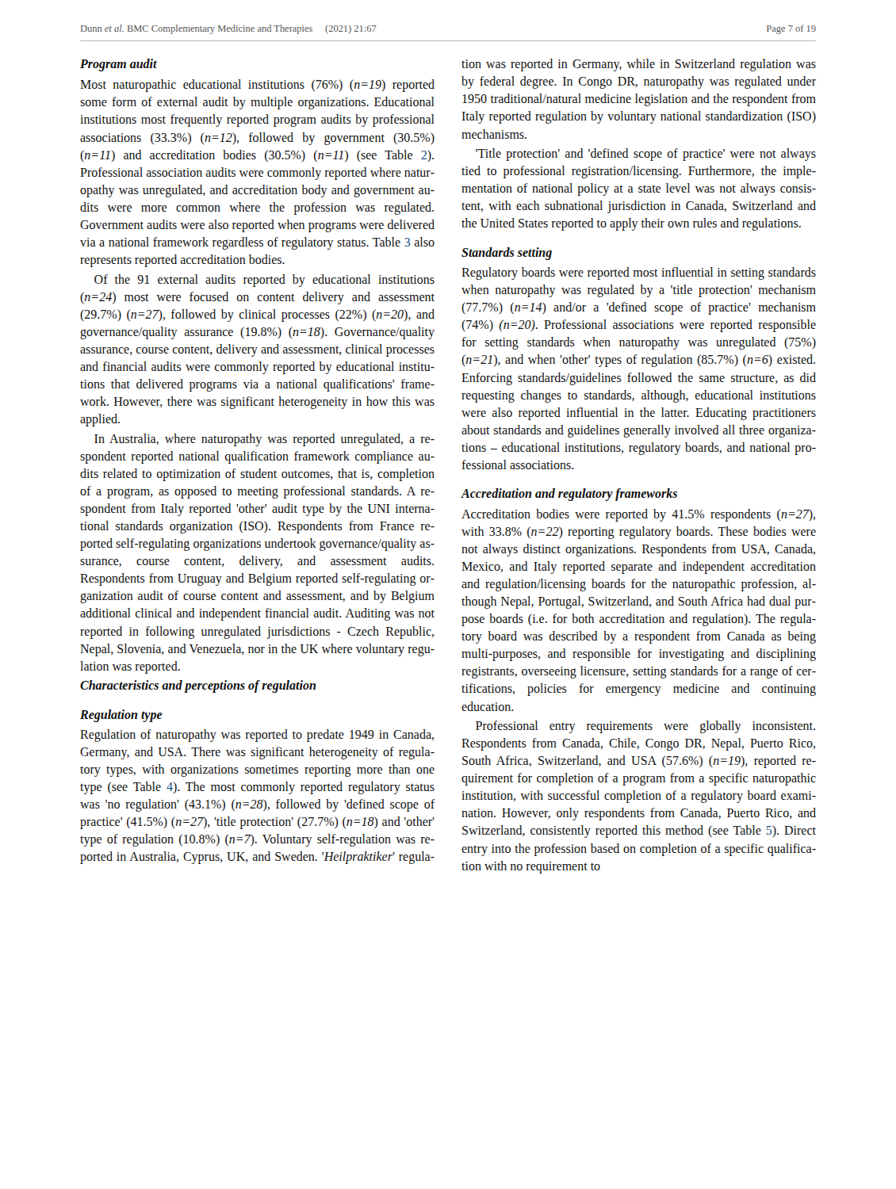Dunn et al. BMC Complementary Medicine and Therapies (2021) 21:67 Page 7 of 19
Program audit
Most naturopathic educational institutions (76%) (n=19) reported some form of external audit by multiple organizations. Educational institutions most frequently reported program audits by professional associations (33.3%) (n=12), followed by government (30.5%) (n=11) and accreditation bodies (30.5%) (n=11) (see Table 2). Professional association audits were commonly reported where naturopathy was unregulated, and accreditation body and government audits were more common where the profession was regulated. Government audits were also reported when programs were delivered via a national framework regardless of regulatory status. Table 3 also represents reported accreditation bodies.
Of the 91 external audits reported by educational institutions (n=24) most were focused on content delivery and assessment (29.7%) (n=27), followed by clinical processes (22%) (n=20), and governance/quality assurance (19.8%) (n=18). Governance/quality assurance, course content, delivery and assessment, clinical processes and financial audits were commonly reported by educational institutions that delivered programs via a national qualifications' framework. However, there was significant heterogeneity in how this was applied.
In Australia, where naturopathy was reported unregulated, a respondent reported national qualification framework compliance audits related to optimization of student outcomes, that is, completion of a program, as opposed to meeting professional standards. A respondent from Italy reported 'other' audit type by the UNI international standards organization (ISO). Respondents from France reported self-regulating organizations undertook governance/quality assurance, course content, delivery, and assessment audits. Respondents from Uruguay and Belgium reported self-regulating organization audit of course content and assessment, and by Belgium additional clinical and independent financial audit. Auditing was not reported in following unregulated jurisdictions - Czech Republic, Nepal, Slovenia, and Venezuela, nor in the UK where voluntary regulation was reported.
Characteristics and perceptions of regulation
Regulation type
Regulation of naturopathy was reported to predate 1949 in Canada, Germany, and USA. There was significant heterogeneity of regulatory types, with organizations sometimes reporting more than one type (see Table 4). The most commonly reported regulatory status was 'no regulation' (43.1%) (n=28), followed by 'defined scope of practice' (41.5%) (n=27), 'title protection' (27.7%) (n=18) and 'other' type of regulation (10.8%) (n=7). Voluntary self-regulation was reported in Australia, Cyprus, UK, and Sweden. 'Heilpraktiker' regulation was reported in Germany, while in Switzerland regulation was by federal degree. In Congo DR, naturopathy was regulated under 1950 traditional/natural medicine legislation and the respondent from Italy reported regulation by voluntary national standardization (ISO) mechanisms.
'Title protection' and 'defined scope of practice' were not always tied to professional registration/licensing. Furthermore, the implementation of national policy at a state level was not always consistent, with each subnational jurisdiction in Canada, Switzerland and the United States reported to apply their own rules and regulations.
Standards setting
Regulatory boards were reported most influential in setting standards when naturopathy was regulated by a 'title protection' mechanism (77.7%) (n=14) and/or a 'defined scope of practice' mechanism (74%) (n=20). Professional associations were reported responsible for setting standards when naturopathy was unregulated (75%) (n=21), and when 'other' types of regulation (85.7%) (n=6) existed. Enforcing standards/guidelines followed the same structure, as did requesting changes to standards, although, educational institutions were also reported influential in the latter. Educating practitioners about standards and guidelines generally involved all three organizations – educational institutions, regulatory boards, and national professional associations.
Accreditation and regulatory frameworks
Accreditation bodies were reported by 41.5% respondents (n=27), with 33.8% (n=22) reporting regulatory boards. These bodies were not always distinct organizations. Respondents from USA, Canada, Mexico, and Italy reported separate and independent accreditation and regulation/licensing boards for the naturopathic profession, although Nepal, Portugal, Switzerland, and South Africa had dual purpose boards (i.e. for both accreditation and regulation). The regulatory board was described by a respondent from Canada as being multi-purposes, and responsible for investigating and disciplining registrants, overseeing licensure, setting standards for a range of certifications, policies for emergency medicine and continuing education.
Professional entry requirements were globally inconsistent. Respondents from Canada, Chile, Congo DR, Nepal, Puerto Rico, South Africa, Switzerland, and USA (57.6%) (n=19), reported requirement for completion of a program from a specific naturopathic institution, with successful completion of a regulatory board examination. However, only respondents from Canada, Puerto Rico, and Switzerland, consistently reported this method (see Table 5). Direct entry into the profession based on completion of a specific qualification with no requirement to